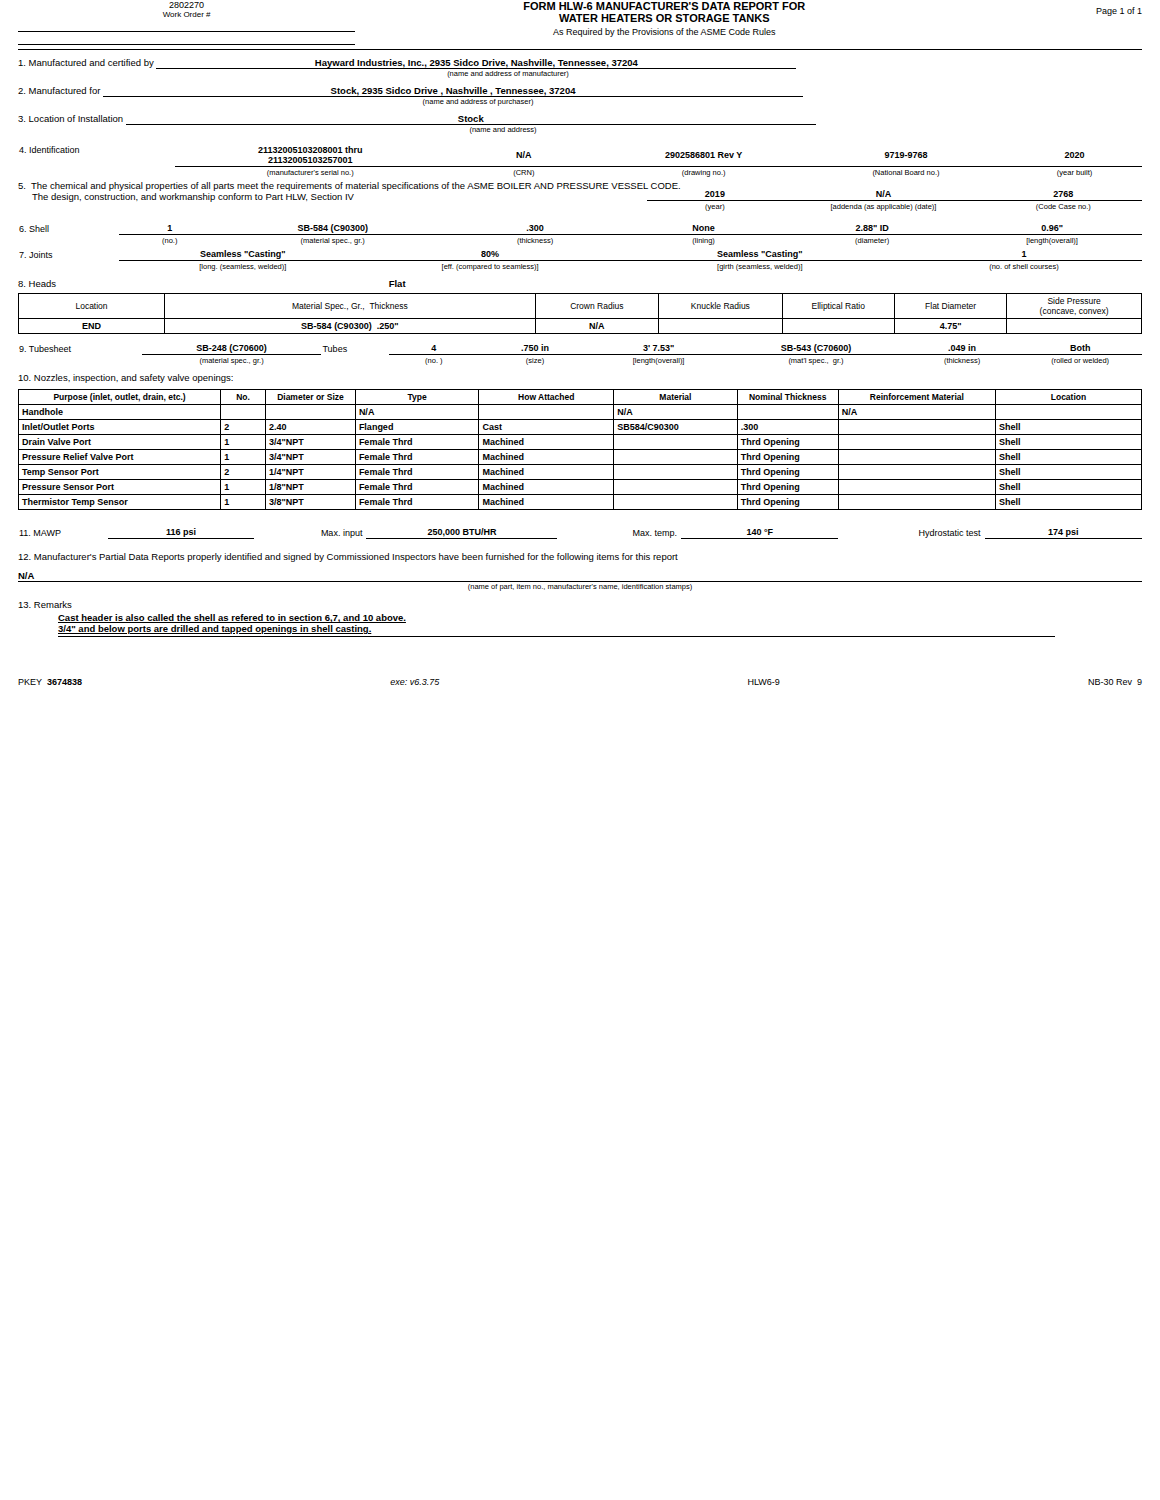2802270
Work Order #
FORM HLW-6 MANUFACTURER'S DATA REPORT FOR
WATER HEATERS OR STORAGE TANKS
As Required by the Provisions of the ASME Code Rules
Page 1 of 1
1. Manufactured and certified by Hayward Industries, Inc., 2935 Sidco Drive, Nashville, Tennessee, 37204
(name and address of manufacturer)
2. Manufactured for Stock, 2935 Sidco Drive , Nashville , Tennessee, 37204
(name and address of purchaser)
3. Location of Installation Stock
(name and address)
| 4. Identification | 21132005103208001 thru 21132005103257001 | N/A | 2902586801 Rev Y | 9719-9768 | 2020 |
| | (manufacturer's serial no.) | (CRN) | (drawing no.) | (National Board no.) | (year built) |
5. The chemical and physical properties of all parts meet the requirements of material specifications of the ASME BOILER AND PRESSURE VESSEL CODE.
The design, construction, and workmanship conform to Part HLW, Section IV
| | 2019 | N/A | 2768 |
| | (year) | [addenda (as applicable) (date)] | (Code Case no.) |
| 6. Shell | 1 | SB-584 (C90300) | .300 | None | 2.88" ID | 0.96" |
| | (no.) | (material spec., gr.) | (thickness) | (lining) | (diameter) | [length(overall)] |
| 7. Joints | Seamless "Casting" | 80% | Seamless "Casting" | 1 |
| | [long. (seamless, welded)] | [eff. (compared to seamless)] | [girth (seamless, welded)] | (no. of shell courses) |
8. Heads Flat
| Location | Material Spec., Gr., Thickness | Crown Radius | Knuckle Radius | Elliptical Ratio | Flat Diameter | Side Pressure (concave, convex) |
| --- | --- | --- | --- | --- | --- | --- |
| END | SB-584 (C90300) .250" | N/A | | | 4.75" | |
| 9. Tubesheet | SB-248 (C70600) | Tubes | 4 | .750 in | 3' 7.53" | SB-543 (C70600) | .049 in | Both |
| | (material spec., gr.) | | (no. ) | (size) | [length(overall)] | (mat'l spec., gr.) | (thickness) | (rolled or welded) |
10. Nozzles, inspection, and safety valve openings:
| Purpose (inlet, outlet, drain, etc.) | No. | Diameter or Size | Type | How Attached | Material | Nominal Thickness | Reinforcement Material | Location |
| --- | --- | --- | --- | --- | --- | --- | --- | --- |
| Handhole | | | N/A | | N/A | | N/A | |
| Inlet/Outlet Ports | 2 | 2.40 | Flanged | Cast | SB584/C90300 | .300 | | Shell |
| Drain Valve Port | 1 | 3/4"NPT | Female Thrd | Machined | | Thrd Opening | | Shell |
| Pressure Relief Valve Port | 1 | 3/4"NPT | Female Thrd | Machined | | Thrd Opening | | Shell |
| Temp Sensor Port | 2 | 1/4"NPT | Female Thrd | Machined | | Thrd Opening | | Shell |
| Pressure Sensor Port | 1 | 1/8"NPT | Female Thrd | Machined | | Thrd Opening | | Shell |
| Thermistor Temp Sensor | 1 | 3/8"NPT | Female Thrd | Machined | | Thrd Opening | | Shell |
| 11. MAWP | 116 psi | Max. input | 250,000 BTU/HR | Max. temp. | 140 °F | Hydrostatic test | 174 psi |
12. Manufacturer's Partial Data Reports properly identified and signed by Commissioned Inspectors have been furnished for the following items for this report
N/A
(name of part, item no., manufacturer's name, identification stamps)
13. Remarks
Cast header is also called the shell as refered to in section 6,7, and 10 above.
3/4" and below ports are drilled and tapped openings in shell casting.
PKEY 3674838
exe: v6.3.75
HLW6-9
NB-30 Rev 9